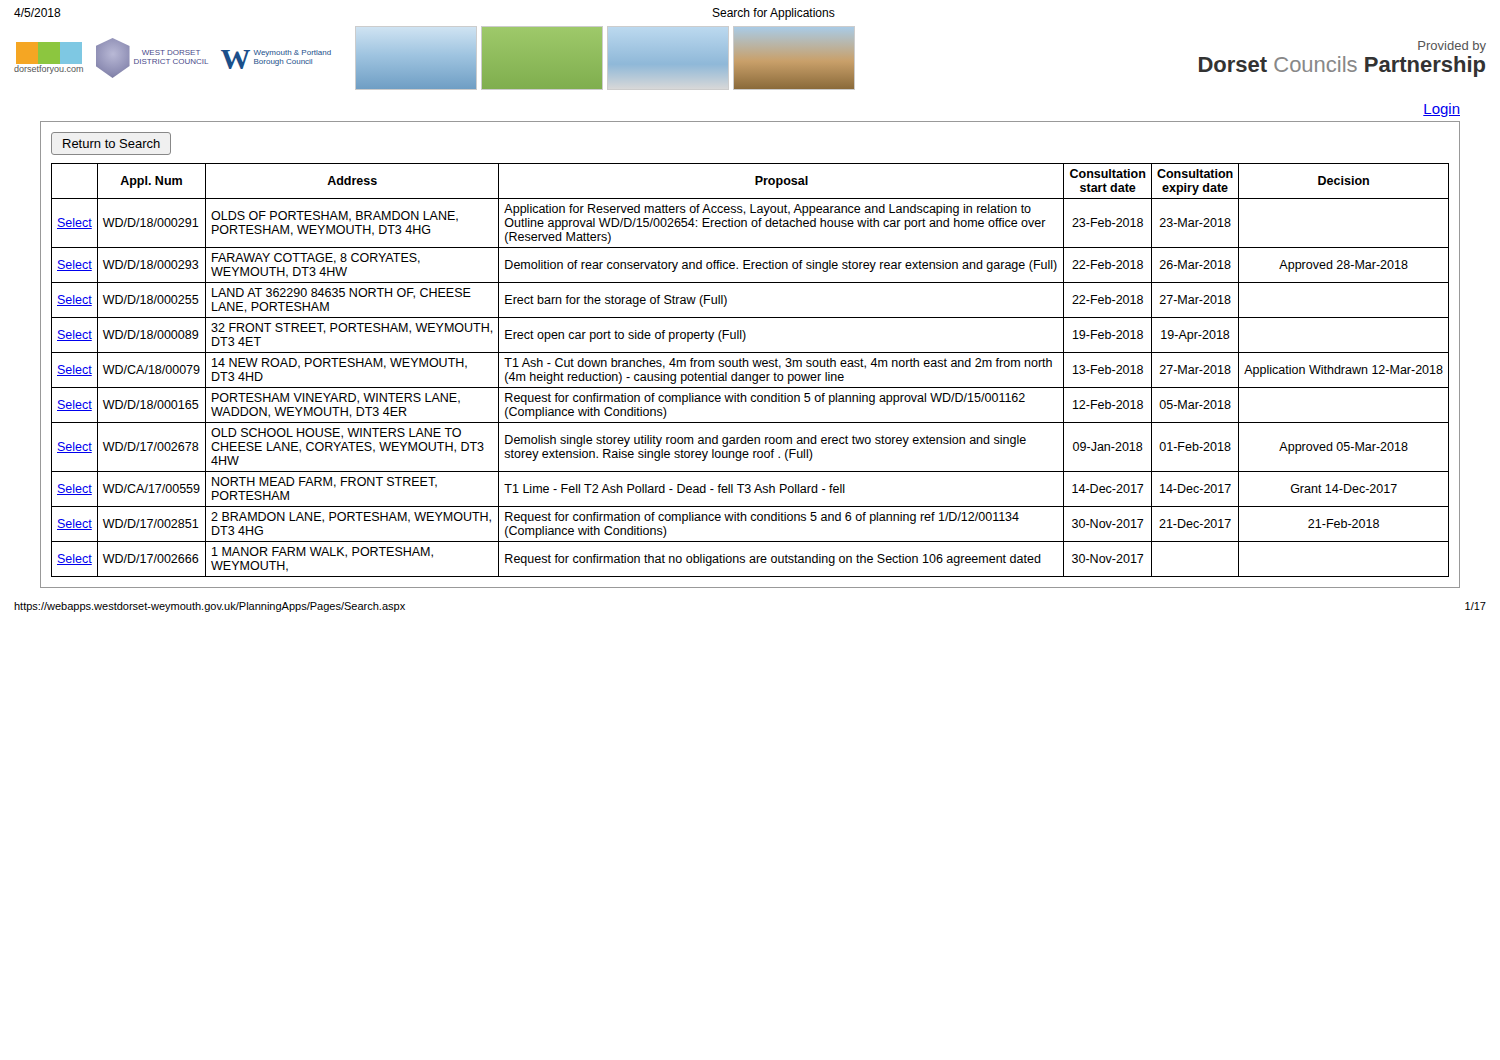4/5/2018
Search for Applications
dorsetforyou.com
WEST DORSET
DISTRICT COUNCIL
W
Weymouth & Portland
Borough Council
Provided by
Dorset Councils Partnership
Login
Return to Search
| | Appl. Num | Address | Proposal | Consultation start date | Consultation expiry date | Decision |
| --- | --- | --- | --- | --- | --- | --- |
| Select | WD/D/18/000291 | OLDS OF PORTESHAM, BRAMDON LANE, PORTESHAM, WEYMOUTH, DT3 4HG | Application for Reserved matters of Access, Layout, Appearance and Landscaping in relation to Outline approval WD/D/15/002654: Erection of detached house with car port and home office over (Reserved Matters) | 23-Feb-2018 | 23-Mar-2018 | |
| Select | WD/D/18/000293 | FARAWAY COTTAGE, 8 CORYATES, WEYMOUTH, DT3 4HW | Demolition of rear conservatory and office. Erection of single storey rear extension and garage (Full) | 22-Feb-2018 | 26-Mar-2018 | Approved 28-Mar-2018 |
| Select | WD/D/18/000255 | LAND AT 362290 84635 NORTH OF, CHEESE LANE, PORTESHAM | Erect barn for the storage of Straw (Full) | 22-Feb-2018 | 27-Mar-2018 | |
| Select | WD/D/18/000089 | 32 FRONT STREET, PORTESHAM, WEYMOUTH, DT3 4ET | Erect open car port to side of property (Full) | 19-Feb-2018 | 19-Apr-2018 | |
| Select | WD/CA/18/00079 | 14 NEW ROAD, PORTESHAM, WEYMOUTH, DT3 4HD | T1 Ash - Cut down branches, 4m from south west, 3m south east, 4m north east and 2m from north (4m height reduction) - causing potential danger to power line | 13-Feb-2018 | 27-Mar-2018 | Application Withdrawn 12-Mar-2018 |
| Select | WD/D/18/000165 | PORTESHAM VINEYARD, WINTERS LANE, WADDON, WEYMOUTH, DT3 4ER | Request for confirmation of compliance with condition 5 of planning approval WD/D/15/001162 (Compliance with Conditions) | 12-Feb-2018 | 05-Mar-2018 | |
| Select | WD/D/17/002678 | OLD SCHOOL HOUSE, WINTERS LANE TO CHEESE LANE, CORYATES, WEYMOUTH, DT3 4HW | Demolish single storey utility room and garden room and erect two storey extension and single storey extension. Raise single storey lounge roof . (Full) | 09-Jan-2018 | 01-Feb-2018 | Approved 05-Mar-2018 |
| Select | WD/CA/17/00559 | NORTH MEAD FARM, FRONT STREET, PORTESHAM | T1 Lime - Fell T2 Ash Pollard - Dead - fell T3 Ash Pollard - fell | 14-Dec-2017 | 14-Dec-2017 | Grant 14-Dec-2017 |
| Select | WD/D/17/002851 | 2 BRAMDON LANE, PORTESHAM, WEYMOUTH, DT3 4HG | Request for confirmation of compliance with conditions 5 and 6 of planning ref 1/D/12/001134 (Compliance with Conditions) | 30-Nov-2017 | 21-Dec-2017 | 21-Feb-2018 |
| Select | WD/D/17/002666 | 1 MANOR FARM WALK, PORTESHAM, WEYMOUTH, | Request for confirmation that no obligations are outstanding on the Section 106 agreement dated | 30-Nov-2017 | | |
https://webapps.westdorset-weymouth.gov.uk/PlanningApps/Pages/Search.aspx
1/17